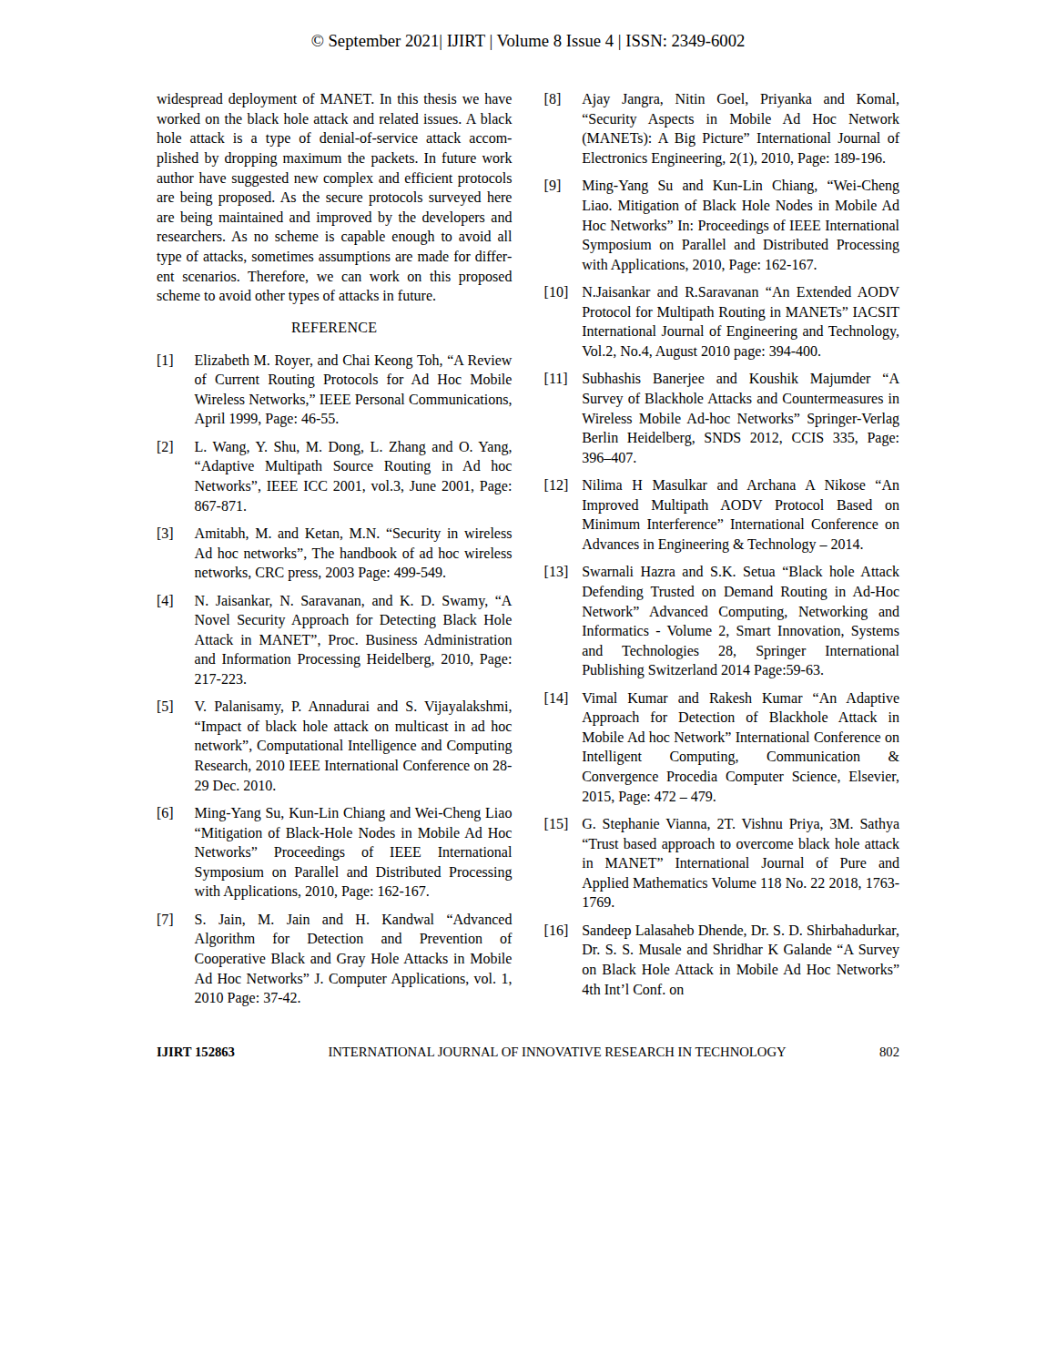© September 2021| IJIRT | Volume 8 Issue 4 | ISSN: 2349-6002
widespread deployment of MANET. In this thesis we have worked on the black hole attack and related issues. A black hole attack is a type of denial-of-service attack accomplished by dropping maximum the packets. In future work author have suggested new complex and efficient protocols are being proposed. As the secure protocols surveyed here are being maintained and improved by the developers and researchers. As no scheme is capable enough to avoid all type of attacks, sometimes assumptions are made for different scenarios. Therefore, we can work on this proposed scheme to avoid other types of attacks in future.
REFERENCE
Elizabeth M. Royer, and Chai Keong Toh, “A Review of Current Routing Protocols for Ad Hoc Mobile Wireless Networks,” IEEE Personal Communications, April 1999, Page: 46-55.
L. Wang, Y. Shu, M. Dong, L. Zhang and O. Yang, “Adaptive Multipath Source Routing in Ad hoc Networks”, IEEE ICC 2001, vol.3, June 2001, Page: 867-871.
Amitabh, M. and Ketan, M.N. “Security in wireless Ad hoc networks”, The handbook of ad hoc wireless networks, CRC press, 2003 Page: 499-549.
N. Jaisankar, N. Saravanan, and K. D. Swamy, “A Novel Security Approach for Detecting Black Hole Attack in MANET”, Proc. Business Administration and Information Processing Heidelberg, 2010, Page: 217-223.
V. Palanisamy, P. Annadurai and S. Vijayalakshmi, “Impact of black hole attack on multicast in ad hoc network”, Computational Intelligence and Computing Research, 2010 IEEE International Conference on 28-29 Dec. 2010.
Ming-Yang Su, Kun-Lin Chiang and Wei-Cheng Liao “Mitigation of Black-Hole Nodes in Mobile Ad Hoc Networks” Proceedings of IEEE International Symposium on Parallel and Distributed Processing with Applications, 2010, Page: 162-167.
S. Jain, M. Jain and H. Kandwal “Advanced Algorithm for Detection and Prevention of Cooperative Black and Gray Hole Attacks in Mobile Ad Hoc Networks” J. Computer Applications, vol. 1, 2010 Page: 37-42.
Ajay Jangra, Nitin Goel, Priyanka and Komal, “Security Aspects in Mobile Ad Hoc Network (MANETs): A Big Picture” International Journal of Electronics Engineering, 2(1), 2010, Page: 189-196.
Ming-Yang Su and Kun-Lin Chiang, “Wei-Cheng Liao. Mitigation of Black Hole Nodes in Mobile Ad Hoc Networks” In: Proceedings of IEEE International Symposium on Parallel and Distributed Processing with Applications, 2010, Page: 162-167.
N.Jaisankar and R.Saravanan “An Extended AODV Protocol for Multipath Routing in MANETs” IACSIT International Journal of Engineering and Technology, Vol.2, No.4, August 2010 page: 394-400.
Subhashis Banerjee and Koushik Majumder “A Survey of Blackhole Attacks and Countermeasures in Wireless Mobile Ad-hoc Networks” Springer-Verlag Berlin Heidelberg, SNDS 2012, CCIS 335, Page: 396–407.
Nilima H Masulkar and Archana A Nikose “An Improved Multipath AODV Protocol Based on Minimum Interference” International Conference on Advances in Engineering & Technology – 2014.
Swarnali Hazra and S.K. Setua “Black hole Attack Defending Trusted on Demand Routing in Ad-Hoc Network” Advanced Computing, Networking and Informatics - Volume 2, Smart Innovation, Systems and Technologies 28, Springer International Publishing Switzerland 2014 Page:59-63.
Vimal Kumar and Rakesh Kumar “An Adaptive Approach for Detection of Blackhole Attack in Mobile Ad hoc Network” International Conference on Intelligent Computing, Communication & Convergence Procedia Computer Science, Elsevier, 2015, Page: 472 – 479.
G. Stephanie Vianna, 2T. Vishnu Priya, 3M. Sathya “Trust based approach to overcome black hole attack in MANET” International Journal of Pure and Applied Mathematics Volume 118 No. 22 2018, 1763-1769.
Sandeep Lalasaheb Dhende, Dr. S. D. Shirbahadurkar, Dr. S. S. Musale and Shridhar K Galande “A Survey on Black Hole Attack in Mobile Ad Hoc Networks” 4th Int’l Conf. on
IJIRT 152863 INTERNATIONAL JOURNAL OF INNOVATIVE RESEARCH IN TECHNOLOGY 802